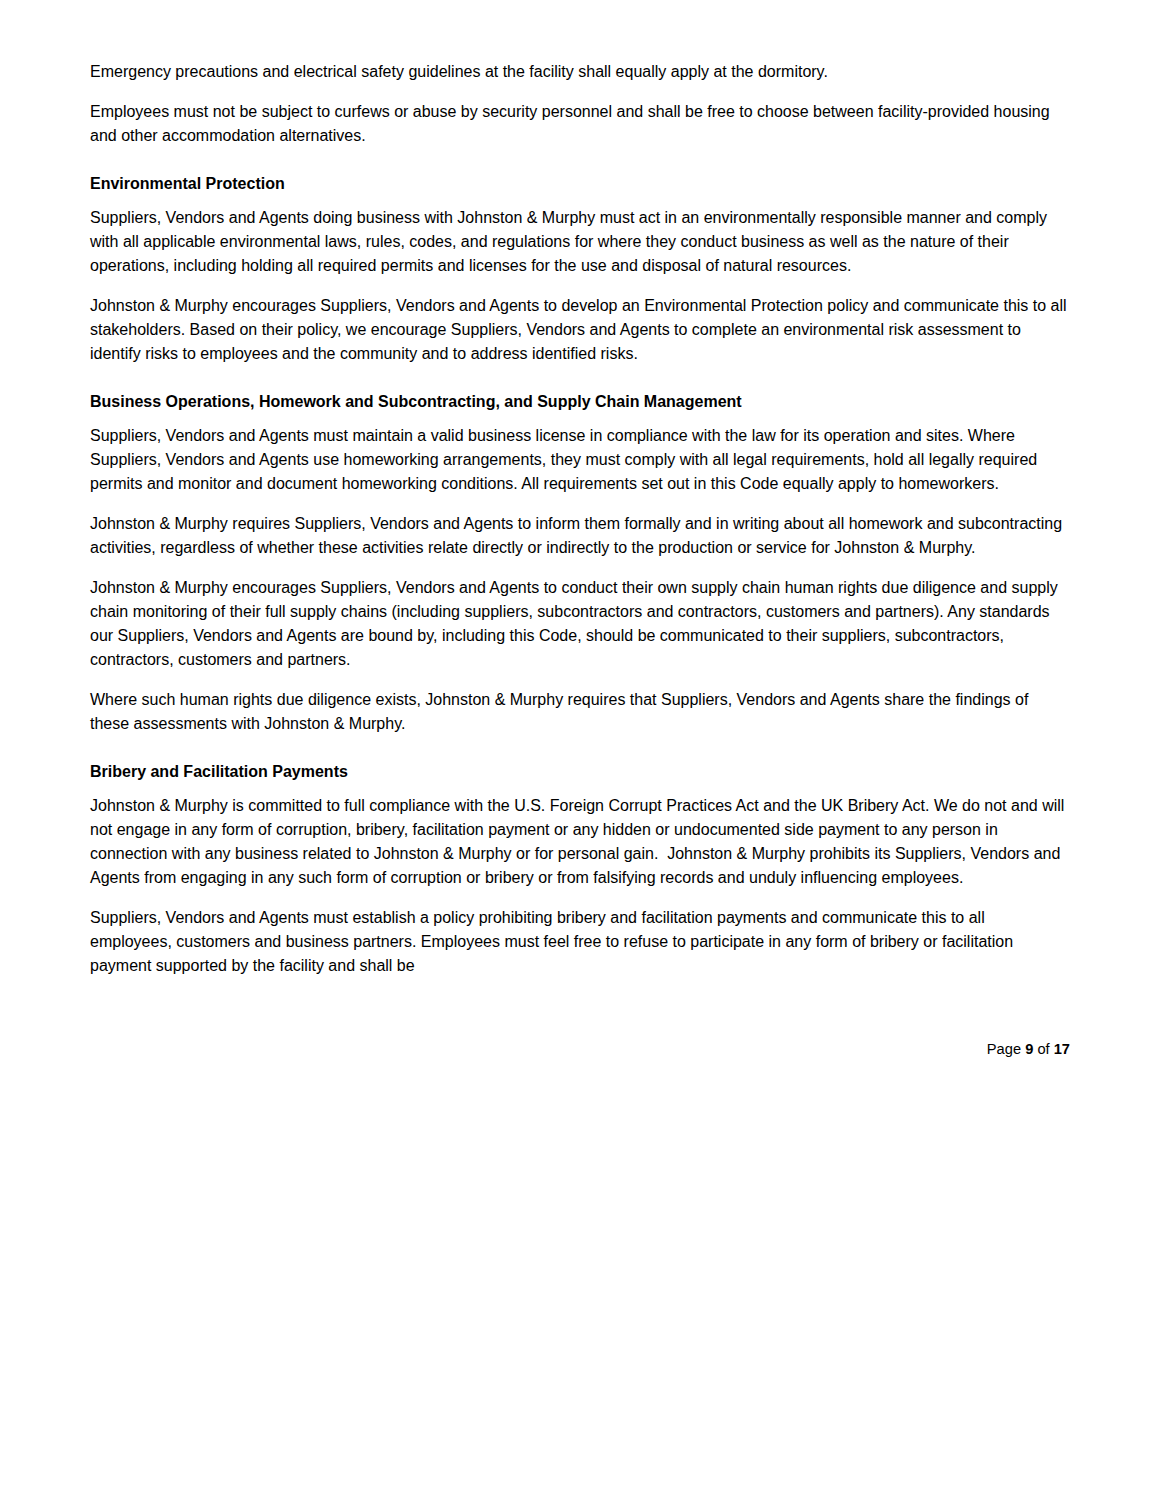Emergency precautions and electrical safety guidelines at the facility shall equally apply at the dormitory.
Employees must not be subject to curfews or abuse by security personnel and shall be free to choose between facility-provided housing and other accommodation alternatives.
Environmental Protection
Suppliers, Vendors and Agents doing business with Johnston & Murphy must act in an environmentally responsible manner and comply with all applicable environmental laws, rules, codes, and regulations for where they conduct business as well as the nature of their operations, including holding all required permits and licenses for the use and disposal of natural resources.
Johnston & Murphy encourages Suppliers, Vendors and Agents to develop an Environmental Protection policy and communicate this to all stakeholders. Based on their policy, we encourage Suppliers, Vendors and Agents to complete an environmental risk assessment to identify risks to employees and the community and to address identified risks.
Business Operations, Homework and Subcontracting, and Supply Chain Management
Suppliers, Vendors and Agents must maintain a valid business license in compliance with the law for its operation and sites. Where Suppliers, Vendors and Agents use homeworking arrangements, they must comply with all legal requirements, hold all legally required permits and monitor and document homeworking conditions. All requirements set out in this Code equally apply to homeworkers.
Johnston & Murphy requires Suppliers, Vendors and Agents to inform them formally and in writing about all homework and subcontracting activities, regardless of whether these activities relate directly or indirectly to the production or service for Johnston & Murphy.
Johnston & Murphy encourages Suppliers, Vendors and Agents to conduct their own supply chain human rights due diligence and supply chain monitoring of their full supply chains (including suppliers, subcontractors and contractors, customers and partners). Any standards our Suppliers, Vendors and Agents are bound by, including this Code, should be communicated to their suppliers, subcontractors, contractors, customers and partners.
Where such human rights due diligence exists, Johnston & Murphy requires that Suppliers, Vendors and Agents share the findings of these assessments with Johnston & Murphy.
Bribery and Facilitation Payments
Johnston & Murphy is committed to full compliance with the U.S. Foreign Corrupt Practices Act and the UK Bribery Act. We do not and will not engage in any form of corruption, bribery, facilitation payment or any hidden or undocumented side payment to any person in connection with any business related to Johnston & Murphy or for personal gain. Johnston & Murphy prohibits its Suppliers, Vendors and Agents from engaging in any such form of corruption or bribery or from falsifying records and unduly influencing employees.
Suppliers, Vendors and Agents must establish a policy prohibiting bribery and facilitation payments and communicate this to all employees, customers and business partners. Employees must feel free to refuse to participate in any form of bribery or facilitation payment supported by the facility and shall be
Page 9 of 17